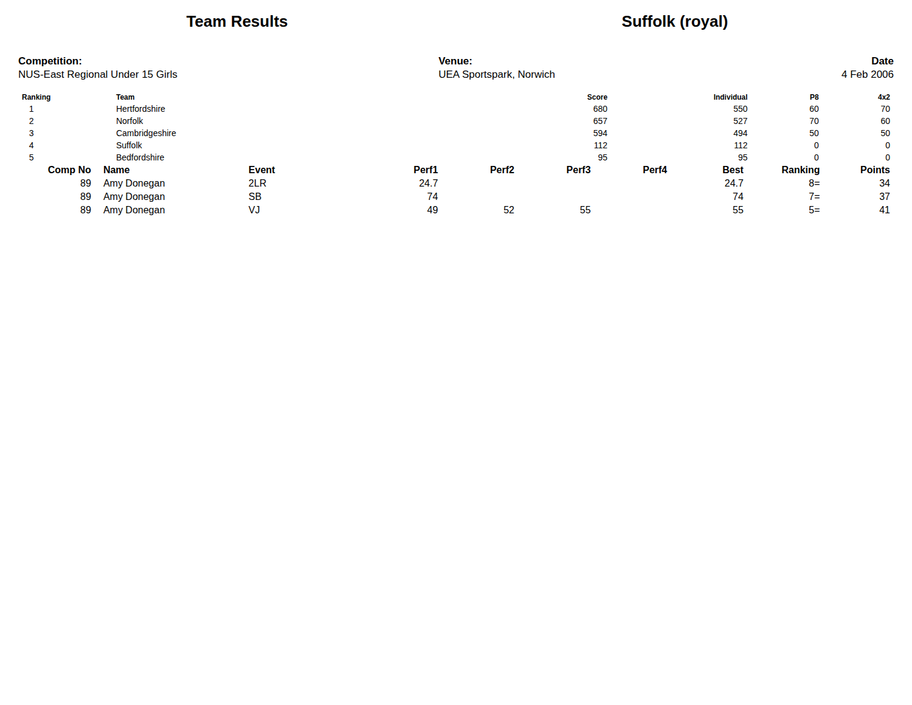Team Results
Suffolk (royal)
Competition:
NUS-East Regional Under 15 Girls
Venue:
UEA Sportspark, Norwich
Date
4 Feb 2006
| Ranking | Team | Score | Individual | P8 | 4x2 |
| --- | --- | --- | --- | --- | --- |
| 1 | Hertfordshire | 680 | 550 | 60 | 70 |
| 2 | Norfolk | 657 | 527 | 70 | 60 |
| 3 | Cambridgeshire | 594 | 494 | 50 | 50 |
| 4 | Suffolk | 112 | 112 | 0 | 0 |
| 5 | Bedfordshire | 95 | 95 | 0 | 0 |
| Comp No | Name | Event | Perf1 | Perf2 | Perf3 | Perf4 | Best | Ranking | Points |
| --- | --- | --- | --- | --- | --- | --- | --- | --- | --- |
| 89 | Amy Donegan | 2LR | 24.7 | | | | 24.7 | 8= | 34 |
| 89 | Amy Donegan | SB | 74 | | | | 74 | 7= | 37 |
| 89 | Amy Donegan | VJ | 49 | 52 | 55 | | 55 | 5= | 41 |